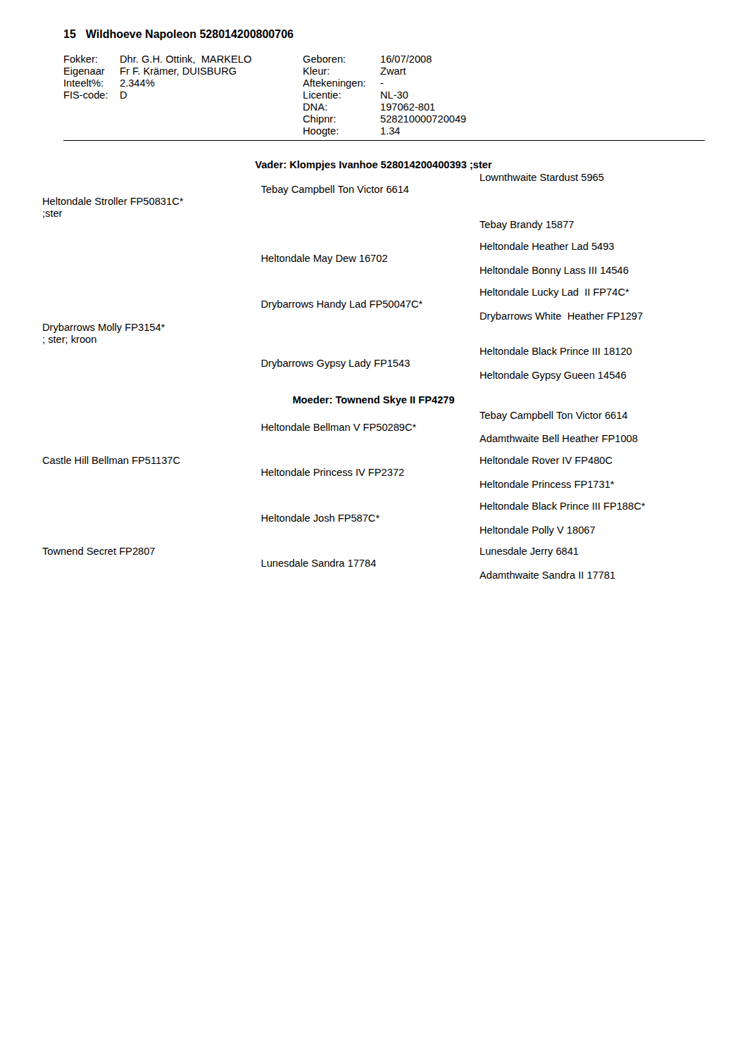15 Wildhoeve Napoleon 528014200800706
| Fokker: | Dhr. G.H. Ottink, MARKELO | Geboren: | 16/07/2008 |
| Eigenaar | Fr F. Krämer, DUISBURG | Kleur: | Zwart |
| Inteelt%: | 2.344% | Aftekeningen: | - |
| FIS-code: | D | Licentie: | NL-30 |
| | | DNA: | 197062-801 |
| | | Chipnr: | 528210000720049 |
| | | Hoogte: | 1.34 |
Vader: Klompjes Ivanhoe 528014200400393 ;ster
| | | Lownthwaite Stardust 5965 |
| | Tebay Campbell Ton Victor 6614 | |
| Heltondale Stroller FP50831C* ;ster | | |
| | | Tebay Brandy 15877 |
| | | Heltondale Heather Lad 5493 |
| | Heltondale May Dew 16702 | |
| | | Heltondale Bonny Lass III 14546 |
| | | Heltondale Lucky Lad II FP74C* |
| | Drybarrows Handy Lad FP50047C* | |
| | | Drybarrows White Heather FP1297 |
| Drybarrows Molly FP3154* ; ster; kroon | | |
| | | Heltondale Black Prince III 18120 |
| | Drybarrows Gypsy Lady FP1543 | |
| | | Heltondale Gypsy Gueen 14546 |
Moeder: Townend Skye II FP4279
| | | Tebay Campbell Ton Victor 6614 |
| | Heltondale Bellman V FP50289C* | |
| | | Adamthwaite Bell Heather FP1008 |
| Castle Hill Bellman FP51137C | | Heltondale Rover IV FP480C |
| | Heltondale Princess IV FP2372 | |
| | | Heltondale Princess FP1731* |
| | | Heltondale Black Prince III FP188C* |
| | Heltondale Josh FP587C* | |
| | | Heltondale Polly V 18067 |
| Townend Secret FP2807 | | Lunesdale Jerry 6841 |
| | Lunesdale Sandra 17784 | |
| | | Adamthwaite Sandra II 17781 |